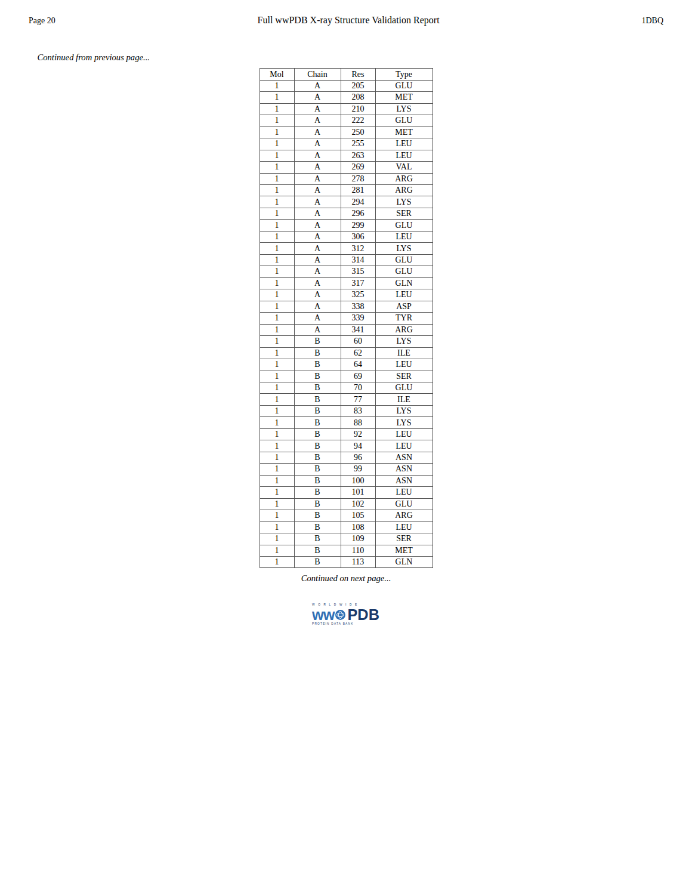Page 20
Full wwPDB X-ray Structure Validation Report
1DBQ
Continued from previous page...
| Mol | Chain | Res | Type |
| --- | --- | --- | --- |
| 1 | A | 205 | GLU |
| 1 | A | 208 | MET |
| 1 | A | 210 | LYS |
| 1 | A | 222 | GLU |
| 1 | A | 250 | MET |
| 1 | A | 255 | LEU |
| 1 | A | 263 | LEU |
| 1 | A | 269 | VAL |
| 1 | A | 278 | ARG |
| 1 | A | 281 | ARG |
| 1 | A | 294 | LYS |
| 1 | A | 296 | SER |
| 1 | A | 299 | GLU |
| 1 | A | 306 | LEU |
| 1 | A | 312 | LYS |
| 1 | A | 314 | GLU |
| 1 | A | 315 | GLU |
| 1 | A | 317 | GLN |
| 1 | A | 325 | LEU |
| 1 | A | 338 | ASP |
| 1 | A | 339 | TYR |
| 1 | A | 341 | ARG |
| 1 | B | 60 | LYS |
| 1 | B | 62 | ILE |
| 1 | B | 64 | LEU |
| 1 | B | 69 | SER |
| 1 | B | 70 | GLU |
| 1 | B | 77 | ILE |
| 1 | B | 83 | LYS |
| 1 | B | 88 | LYS |
| 1 | B | 92 | LEU |
| 1 | B | 94 | LEU |
| 1 | B | 96 | ASN |
| 1 | B | 99 | ASN |
| 1 | B | 100 | ASN |
| 1 | B | 101 | LEU |
| 1 | B | 102 | GLU |
| 1 | B | 105 | ARG |
| 1 | B | 108 | LEU |
| 1 | B | 109 | SER |
| 1 | B | 110 | MET |
| 1 | B | 113 | GLN |
Continued on next page...
W O R L D W I D E ww PDB PROTEIN DATA BANK